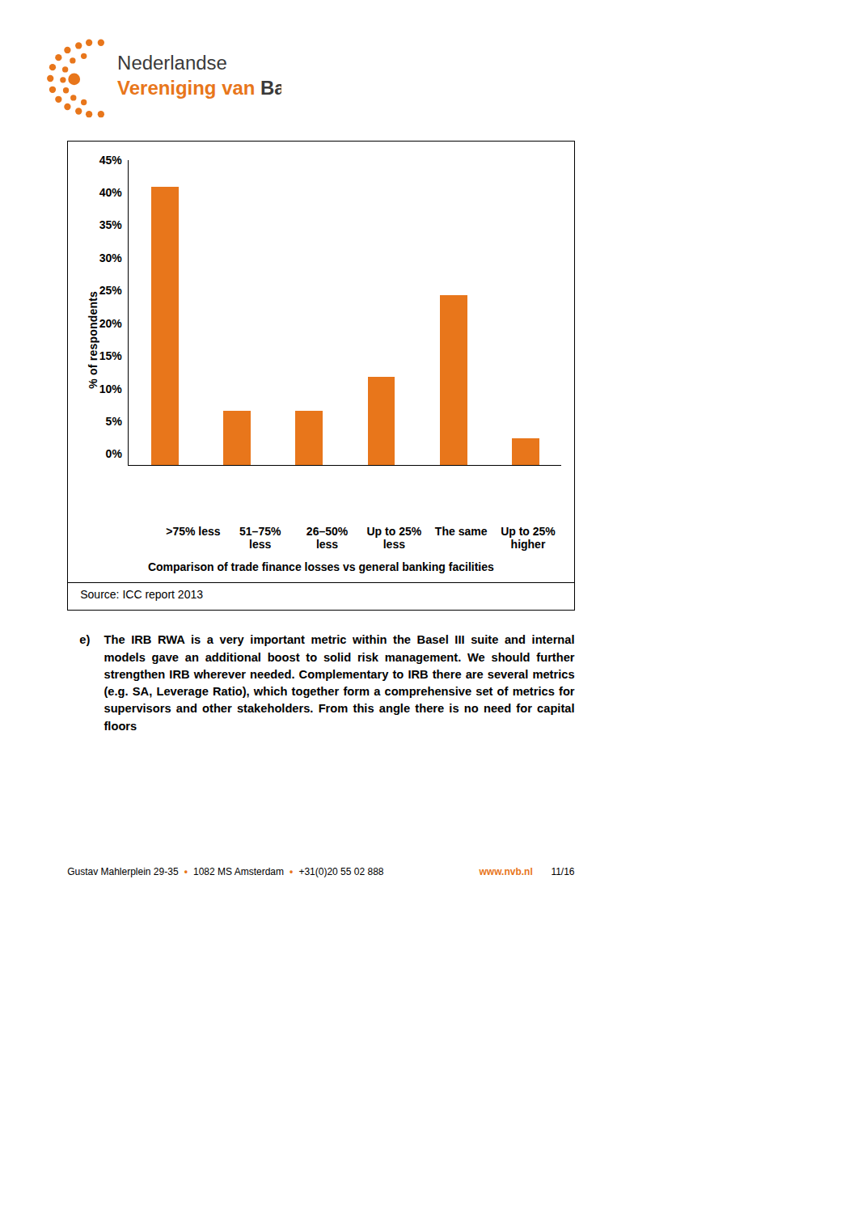Nederlandse Vereniging van Banken
% of respondents
45% 40% 35% 30% 25% 20% 15% 10% 5% 0%
>75% less
51–75% less
26–50% less
Up to 25%
less
The same
Up to 25%
higher
Comparison of trade finance losses vs general banking facilities
Source: ICC report 2013
e)
The IRB RWA is a very important metric within the Basel III suite and internal models gave an additional boost to solid risk management. We should further strengthen IRB wherever needed. Complementary to IRB there are several metrics (e.g. SA, Leverage Ratio), which together form a comprehensive set of metrics for supervisors and other stakeholders. From this angle there is no need for capital floors
Gustav Mahlerplein 29-35 • 1082 MS Amsterdam • +31(0)20 55 02 888
www.nvb.nl 11/16